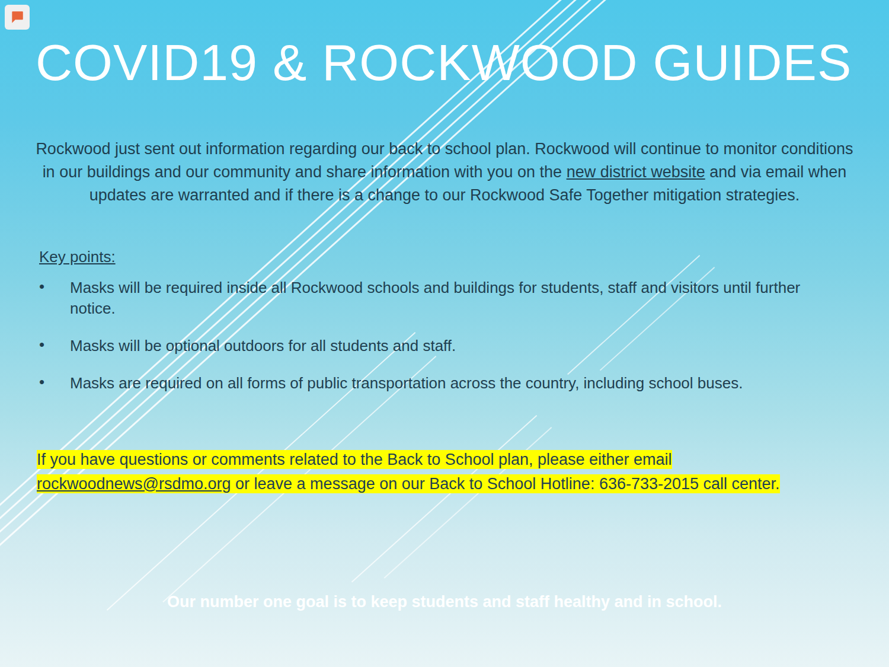COVID19 & Rockwood Guides
Rockwood just sent out information regarding our back to school plan. Rockwood will continue to monitor conditions in our buildings and our community and share information with you on the new district website and via email when updates are warranted and if there is a change to our Rockwood Safe Together mitigation strategies.
Key points:
Masks will be required inside all Rockwood schools and buildings for students, staff and visitors until further notice.
Masks will be optional outdoors for all students and staff.
Masks are required on all forms of public transportation across the country, including school buses.
If you have questions or comments related to the Back to School plan, please either email rockwoodnews@rsdmo.org or leave a message on our Back to School Hotline: 636-733-2015 call center.
Our number one goal is to keep students and staff healthy and in school.